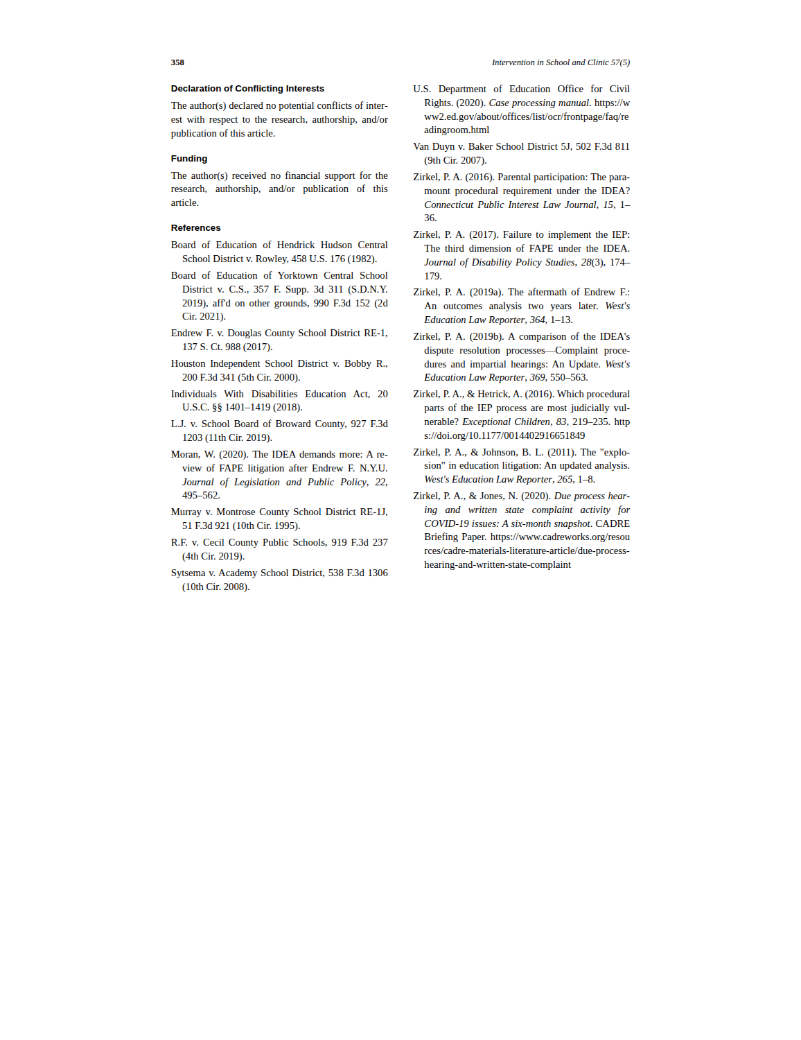358 Intervention in School and Clinic 57(5)
Declaration of Conflicting Interests
The author(s) declared no potential conflicts of interest with respect to the research, authorship, and/or publication of this article.
Funding
The author(s) received no financial support for the research, authorship, and/or publication of this article.
References
Board of Education of Hendrick Hudson Central School District v. Rowley, 458 U.S. 176 (1982).
Board of Education of Yorktown Central School District v. C.S., 357 F. Supp. 3d 311 (S.D.N.Y. 2019), aff'd on other grounds, 990 F.3d 152 (2d Cir. 2021).
Endrew F. v. Douglas County School District RE-1, 137 S. Ct. 988 (2017).
Houston Independent School District v. Bobby R., 200 F.3d 341 (5th Cir. 2000).
Individuals With Disabilities Education Act, 20 U.S.C. §§ 1401–1419 (2018).
L.J. v. School Board of Broward County, 927 F.3d 1203 (11th Cir. 2019).
Moran, W. (2020). The IDEA demands more: A review of FAPE litigation after Endrew F. N.Y.U. Journal of Legislation and Public Policy, 22, 495–562.
Murray v. Montrose County School District RE-1J, 51 F.3d 921 (10th Cir. 1995).
R.F. v. Cecil County Public Schools, 919 F.3d 237 (4th Cir. 2019).
Sytsema v. Academy School District, 538 F.3d 1306 (10th Cir. 2008).
U.S. Department of Education Office for Civil Rights. (2020). Case processing manual. https://www2.ed.gov/about/offices/list/ocr/frontpage/faq/readingroom.html
Van Duyn v. Baker School District 5J, 502 F.3d 811 (9th Cir. 2007).
Zirkel, P. A. (2016). Parental participation: The paramount procedural requirement under the IDEA? Connecticut Public Interest Law Journal, 15, 1–36.
Zirkel, P. A. (2017). Failure to implement the IEP: The third dimension of FAPE under the IDEA. Journal of Disability Policy Studies, 28(3), 174–179.
Zirkel, P. A. (2019a). The aftermath of Endrew F.: An outcomes analysis two years later. West's Education Law Reporter, 364, 1–13.
Zirkel, P. A. (2019b). A comparison of the IDEA's dispute resolution processes—Complaint procedures and impartial hearings: An Update. West's Education Law Reporter, 369, 550–563.
Zirkel, P. A., & Hetrick, A. (2016). Which procedural parts of the IEP process are most judicially vulnerable? Exceptional Children, 83, 219–235. https://doi.org/10.1177/0014402916651849
Zirkel, P. A., & Johnson, B. L. (2011). The "explosion" in education litigation: An updated analysis. West's Education Law Reporter, 265, 1–8.
Zirkel, P. A., & Jones, N. (2020). Due process hearing and written state complaint activity for COVID-19 issues: A six-month snapshot. CADRE Briefing Paper. https://www.cadreworks.org/resources/cadre-materials-literature-article/due-process-hearing-and-written-state-complaint